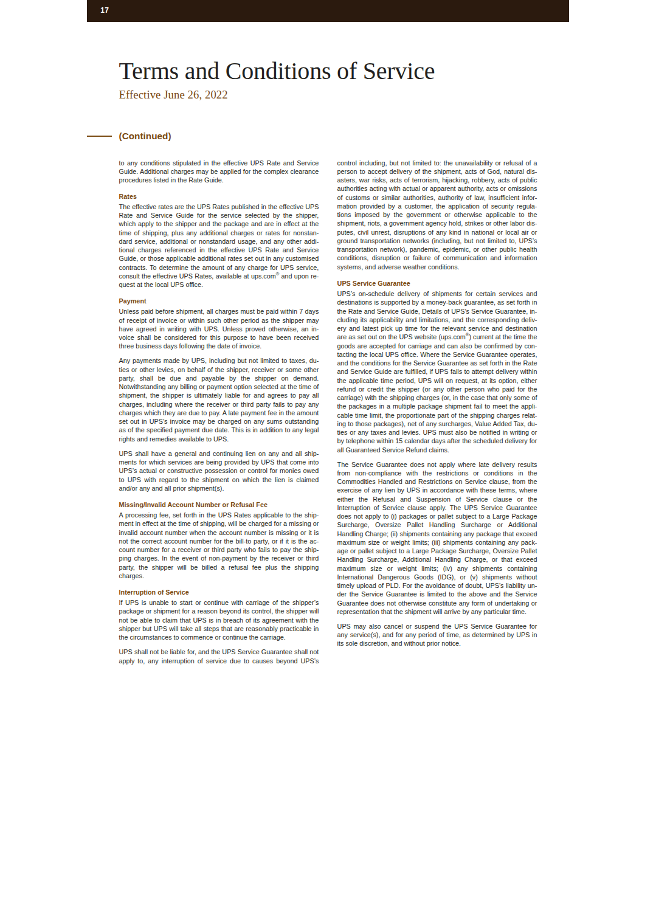17
Terms and Conditions of Service
Effective June 26, 2022
(Continued)
to any conditions stipulated in the effective UPS Rate and Service Guide. Additional charges may be applied for the complex clearance procedures listed in the Rate Guide.
Rates
The effective rates are the UPS Rates published in the effective UPS Rate and Service Guide for the service selected by the shipper, which apply to the shipper and the package and are in effect at the time of shipping, plus any additional charges or rates for nonstandard service, additional or nonstandard usage, and any other additional charges referenced in the effective UPS Rate and Service Guide, or those applicable additional rates set out in any customised contracts. To determine the amount of any charge for UPS service, consult the effective UPS Rates, available at ups.com® and upon request at the local UPS office.
Payment
Unless paid before shipment, all charges must be paid within 7 days of receipt of invoice or within such other period as the shipper may have agreed in writing with UPS. Unless proved otherwise, an invoice shall be considered for this purpose to have been received three business days following the date of invoice.
Any payments made by UPS, including but not limited to taxes, duties or other levies, on behalf of the shipper, receiver or some other party, shall be due and payable by the shipper on demand. Notwithstanding any billing or payment option selected at the time of shipment, the shipper is ultimately liable for and agrees to pay all charges, including where the receiver or third party fails to pay any charges which they are due to pay. A late payment fee in the amount set out in UPS’s invoice may be charged on any sums outstanding as of the specified payment due date. This is in addition to any legal rights and remedies available to UPS.
UPS shall have a general and continuing lien on any and all shipments for which services are being provided by UPS that come into UPS’s actual or constructive possession or control for monies owed to UPS with regard to the shipment on which the lien is claimed and/or any and all prior shipment(s).
Missing/Invalid Account Number or Refusal Fee
A processing fee, set forth in the UPS Rates applicable to the shipment in effect at the time of shipping, will be charged for a missing or invalid account number when the account number is missing or it is not the correct account number for the bill-to party, or if it is the account number for a receiver or third party who fails to pay the shipping charges. In the event of non-payment by the receiver or third party, the shipper will be billed a refusal fee plus the shipping charges.
Interruption of Service
If UPS is unable to start or continue with carriage of the shipper’s package or shipment for a reason beyond its control, the shipper will not be able to claim that UPS is in breach of its agreement with the shipper but UPS will take all steps that are reasonably practicable in the circumstances to commence or continue the carriage.
UPS shall not be liable for, and the UPS Service Guarantee shall not apply to, any interruption of service due to causes beyond UPS’s control including, but not limited to: the unavailability or refusal of a person to accept delivery of the shipment, acts of God, natural disasters, war risks, acts of terrorism, hijacking, robbery, acts of public authorities acting with actual or apparent authority, acts or omissions of customs or similar authorities, authority of law, insufficient information provided by a customer, the application of security regulations imposed by the government or otherwise applicable to the shipment, riots, a government agency hold, strikes or other labor disputes, civil unrest, disruptions of any kind in national or local air or ground transportation networks (including, but not limited to, UPS’s transportation network), pandemic, epidemic, or other public health conditions, disruption or failure of communication and information systems, and adverse weather conditions.
UPS Service Guarantee
UPS’s on-schedule delivery of shipments for certain services and destinations is supported by a money-back guarantee, as set forth in the Rate and Service Guide, Details of UPS’s Service Guarantee, including its applicability and limitations, and the corresponding delivery and latest pick up time for the relevant service and destination are as set out on the UPS website (ups.com®) current at the time the goods are accepted for carriage and can also be confirmed by contacting the local UPS office. Where the Service Guarantee operates, and the conditions for the Service Guarantee as set forth in the Rate and Service Guide are fulfilled, if UPS fails to attempt delivery within the applicable time period, UPS will on request, at its option, either refund or credit the shipper (or any other person who paid for the carriage) with the shipping charges (or, in the case that only some of the packages in a multiple package shipment fail to meet the applicable time limit, the proportionate part of the shipping charges relating to those packages), net of any surcharges, Value Added Tax, duties or any taxes and levies. UPS must also be notified in writing or by telephone within 15 calendar days after the scheduled delivery for all Guaranteed Service Refund claims.
The Service Guarantee does not apply where late delivery results from non-compliance with the restrictions or conditions in the Commodities Handled and Restrictions on Service clause, from the exercise of any lien by UPS in accordance with these terms, where either the Refusal and Suspension of Service clause or the Interruption of Service clause apply. The UPS Service Guarantee does not apply to (i) packages or pallet subject to a Large Package Surcharge, Oversize Pallet Handling Surcharge or Additional Handling Charge; (ii) shipments containing any package that exceed maximum size or weight limits; (iii) shipments containing any package or pallet subject to a Large Package Surcharge, Oversize Pallet Handling Surcharge, Additional Handling Charge, or that exceed maximum size or weight limits; (iv) any shipments containing International Dangerous Goods (IDG), or (v) shipments without timely upload of PLD. For the avoidance of doubt, UPS’s liability under the Service Guarantee is limited to the above and the Service Guarantee does not otherwise constitute any form of undertaking or representation that the shipment will arrive by any particular time.
UPS may also cancel or suspend the UPS Service Guarantee for any service(s), and for any period of time, as determined by UPS in its sole discretion, and without prior notice.